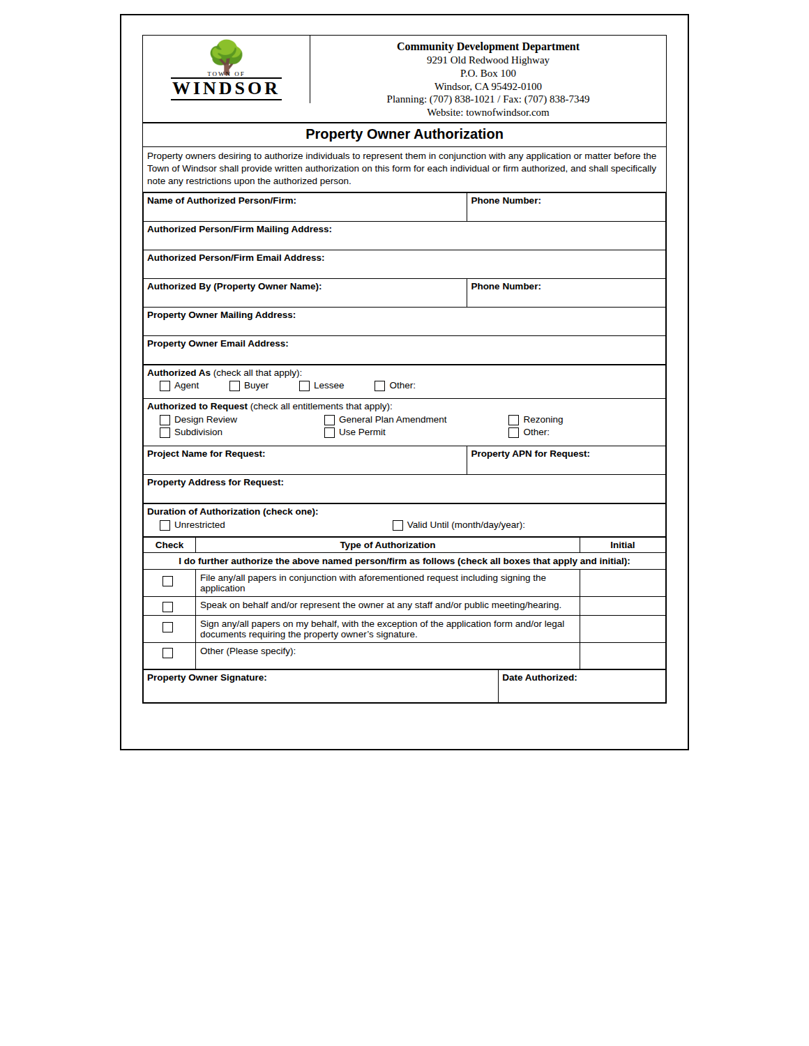🌳
TOWN OF
WINDSOR
Community Development Department
9291 Old Redwood Highway
P.O. Box 100
Windsor, CA 95492-0100
Planning: (707) 838-1021 / Fax: (707) 838-7349
Website: townofwindsor.com
Property Owner Authorization
Property owners desiring to authorize individuals to represent them in conjunction with any application or matter before the Town of Windsor shall provide written authorization on this form for each individual or firm authorized, and shall specifically note any restrictions upon the authorized person.
| Name of Authorized Person/Firm: | Phone Number: |
| Authorized Person/Firm Mailing Address: |
| Authorized Person/Firm Email Address: |
| Authorized By (Property Owner Name): | Phone Number: |
| Property Owner Mailing Address: |
| Property Owner Email Address: |
| Authorized As (check all that apply): Agent Buyer Lessee Other: |
| Authorized to Request (check all entitlements that apply): / Design Review / General Plan Amendment / Rezoning / / Subdivision / Use Permit / Other: / |
| Project Name for Request: | Property APN for Request: |
| Property Address for Request: |
| Duration of Authorization (check one): Unrestricted Valid Until (month/day/year): |
| Check | Type of Authorization | Initial |
| --- | --- | --- |
| I do further authorize the above named person/firm as follows (check all boxes that apply and initial): |
| | File any/all papers in conjunction with aforementioned request including signing the application | |
| | Speak on behalf and/or represent the owner at any staff and/or public meeting/hearing. | |
| | Sign any/all papers on my behalf, with the exception of the application form and/or legal documents requiring the property owner’s signature. | |
| | Other (Please specify): | |
| Property Owner Signature: | Date Authorized: |